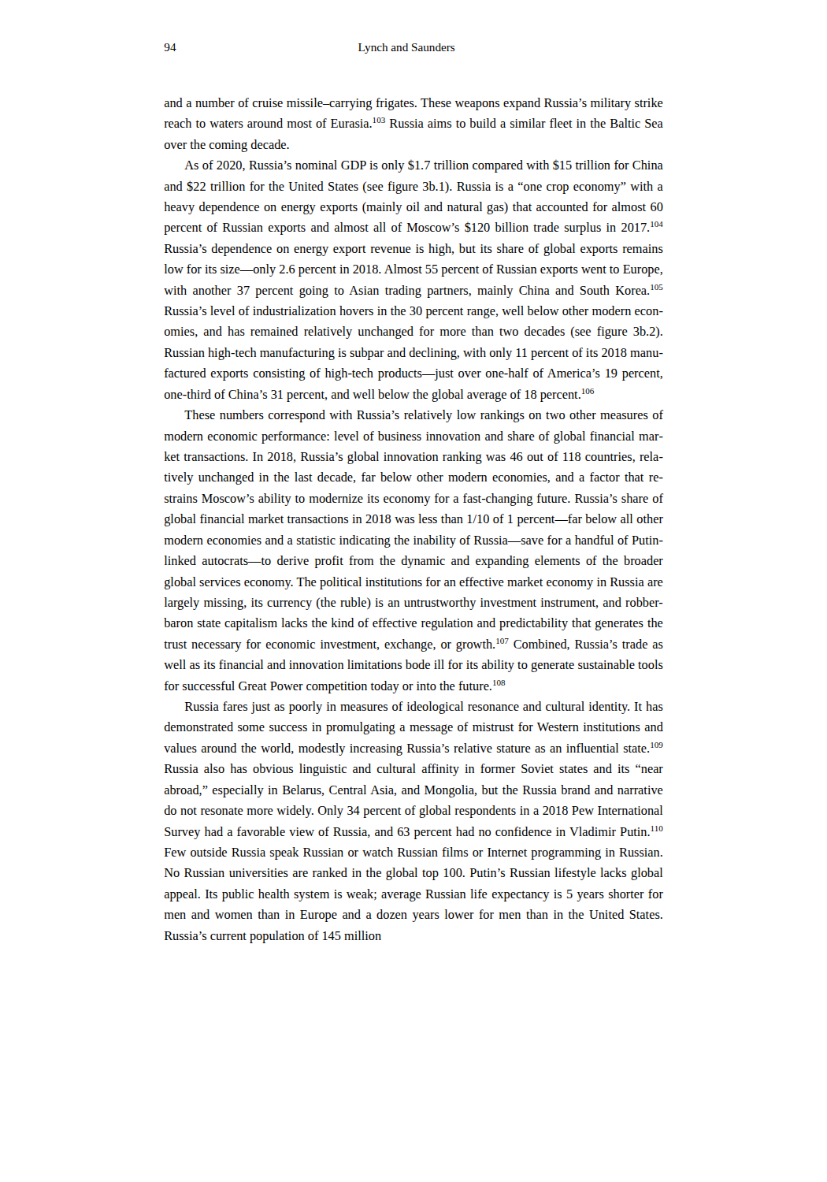94 Lynch and Saunders
and a number of cruise missile–carrying frigates. These weapons expand Russia’s military strike reach to waters around most of Eurasia.103 Russia aims to build a similar fleet in the Baltic Sea over the coming decade.
As of 2020, Russia’s nominal GDP is only $1.7 trillion compared with $15 trillion for China and $22 trillion for the United States (see figure 3b.1). Russia is a “one crop economy” with a heavy dependence on energy exports (mainly oil and natural gas) that accounted for almost 60 percent of Russian exports and almost all of Moscow’s $120 billion trade surplus in 2017.104 Russia’s dependence on energy export revenue is high, but its share of global exports remains low for its size—only 2.6 percent in 2018. Almost 55 percent of Russian exports went to Europe, with another 37 percent going to Asian trading partners, mainly China and South Korea.105 Russia’s level of industrialization hovers in the 30 percent range, well below other modern economies, and has remained relatively unchanged for more than two decades (see figure 3b.2). Russian high-tech manufacturing is subpar and declining, with only 11 percent of its 2018 manufactured exports consisting of high-tech products—just over one-half of America’s 19 percent, one-third of China’s 31 percent, and well below the global average of 18 percent.106
These numbers correspond with Russia’s relatively low rankings on two other measures of modern economic performance: level of business innovation and share of global financial market transactions. In 2018, Russia’s global innovation ranking was 46 out of 118 countries, relatively unchanged in the last decade, far below other modern economies, and a factor that restrains Moscow’s ability to modernize its economy for a fast-changing future. Russia’s share of global financial market transactions in 2018 was less than 1/10 of 1 percent—far below all other modern economies and a statistic indicating the inability of Russia—save for a handful of Putin-linked autocrats—to derive profit from the dynamic and expanding elements of the broader global services economy. The political institutions for an effective market economy in Russia are largely missing, its currency (the ruble) is an untrustworthy investment instrument, and robber-baron state capitalism lacks the kind of effective regulation and predictability that generates the trust necessary for economic investment, exchange, or growth.107 Combined, Russia’s trade as well as its financial and innovation limitations bode ill for its ability to generate sustainable tools for successful Great Power competition today or into the future.108
Russia fares just as poorly in measures of ideological resonance and cultural identity. It has demonstrated some success in promulgating a message of mistrust for Western institutions and values around the world, modestly increasing Russia’s relative stature as an influential state.109 Russia also has obvious linguistic and cultural affinity in former Soviet states and its “near abroad,” especially in Belarus, Central Asia, and Mongolia, but the Russia brand and narrative do not resonate more widely. Only 34 percent of global respondents in a 2018 Pew International Survey had a favorable view of Russia, and 63 percent had no confidence in Vladimir Putin.110 Few outside Russia speak Russian or watch Russian films or Internet programming in Russian. No Russian universities are ranked in the global top 100. Putin’s Russian lifestyle lacks global appeal. Its public health system is weak; average Russian life expectancy is 5 years shorter for men and women than in Europe and a dozen years lower for men than in the United States. Russia’s current population of 145 million